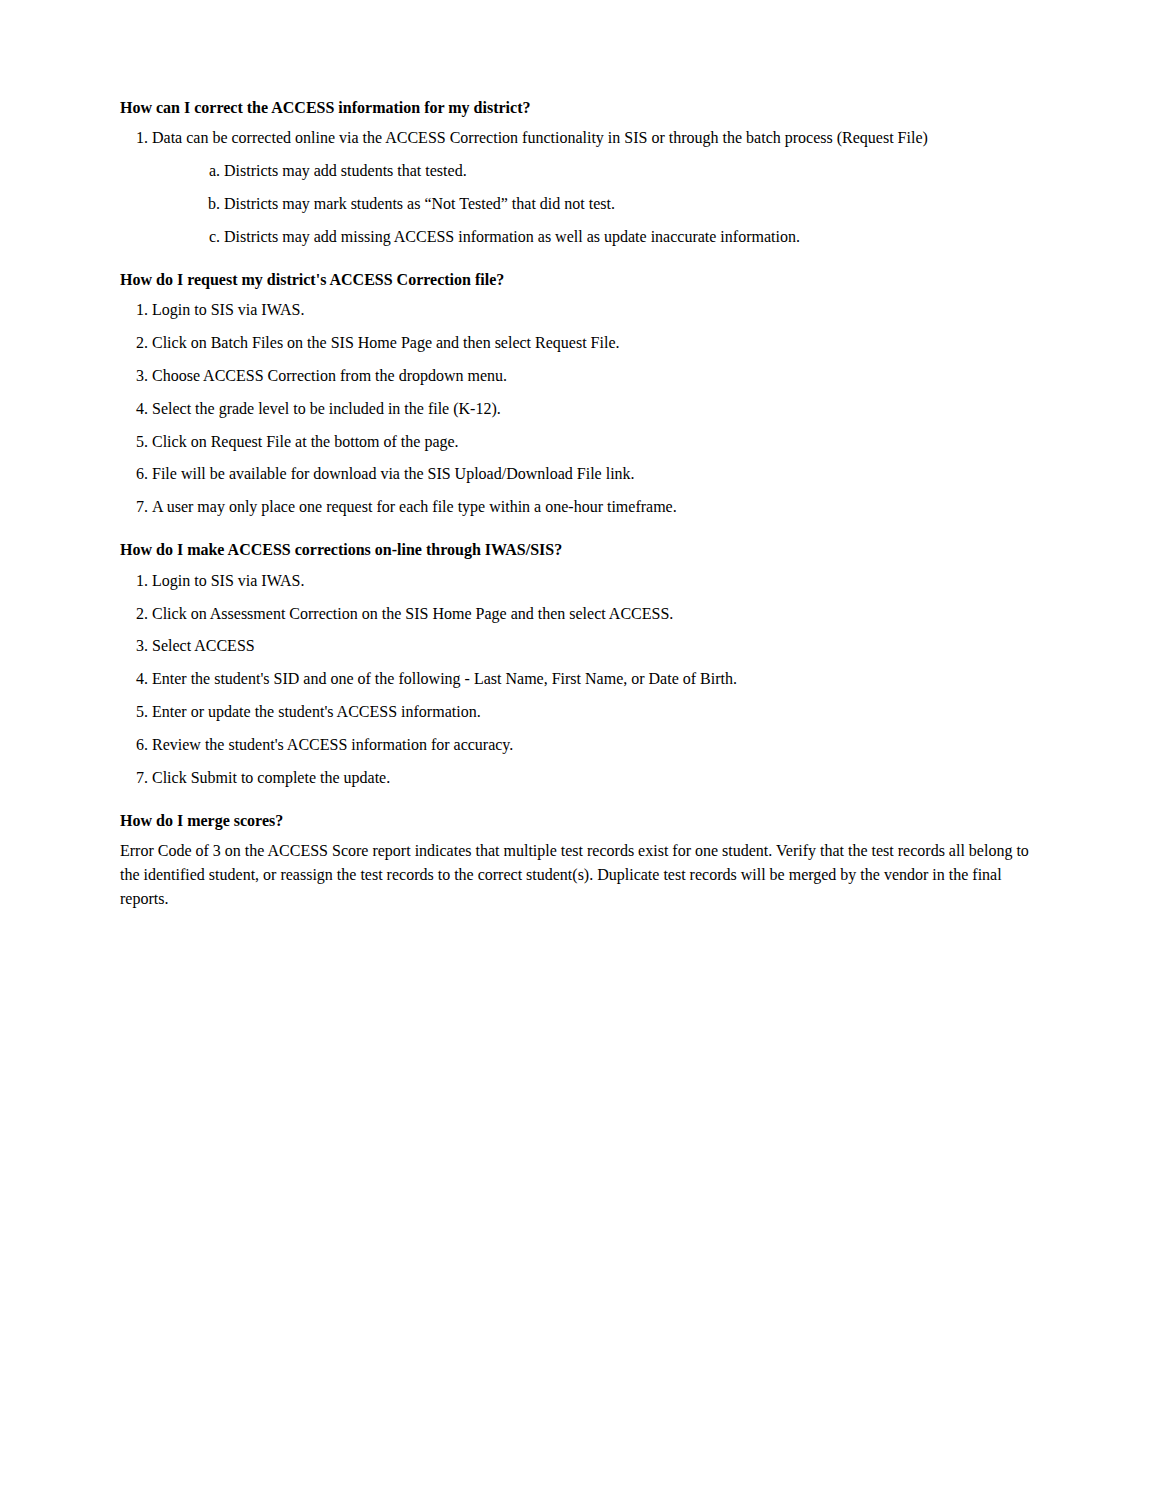How can I correct the ACCESS information for my district?
Data can be corrected online via the ACCESS Correction functionality in SIS or through the batch process (Request File)
Districts may add students that tested.
Districts may mark students as “Not Tested” that did not test.
Districts may add missing ACCESS information as well as update inaccurate information.
How do I request my district's ACCESS Correction file?
Login to SIS via IWAS.
Click on Batch Files on the SIS Home Page and then select Request File.
Choose ACCESS Correction from the dropdown menu.
Select the grade level to be included in the file (K-12).
Click on Request File at the bottom of the page.
File will be available for download via the SIS Upload/Download File link.
A user may only place one request for each file type within a one-hour timeframe.
How do I make ACCESS corrections on-line through IWAS/SIS?
Login to SIS via IWAS.
Click on Assessment Correction on the SIS Home Page and then select ACCESS.
Select ACCESS
Enter the student's SID and one of the following - Last Name, First Name, or Date of Birth.
Enter or update the student's ACCESS information.
Review the student's ACCESS information for accuracy.
Click Submit to complete the update.
How do I merge scores?
Error Code of 3 on the ACCESS Score report indicates that multiple test records exist for one student. Verify that the test records all belong to the identified student, or reassign the test records to the correct student(s). Duplicate test records will be merged by the vendor in the final reports.